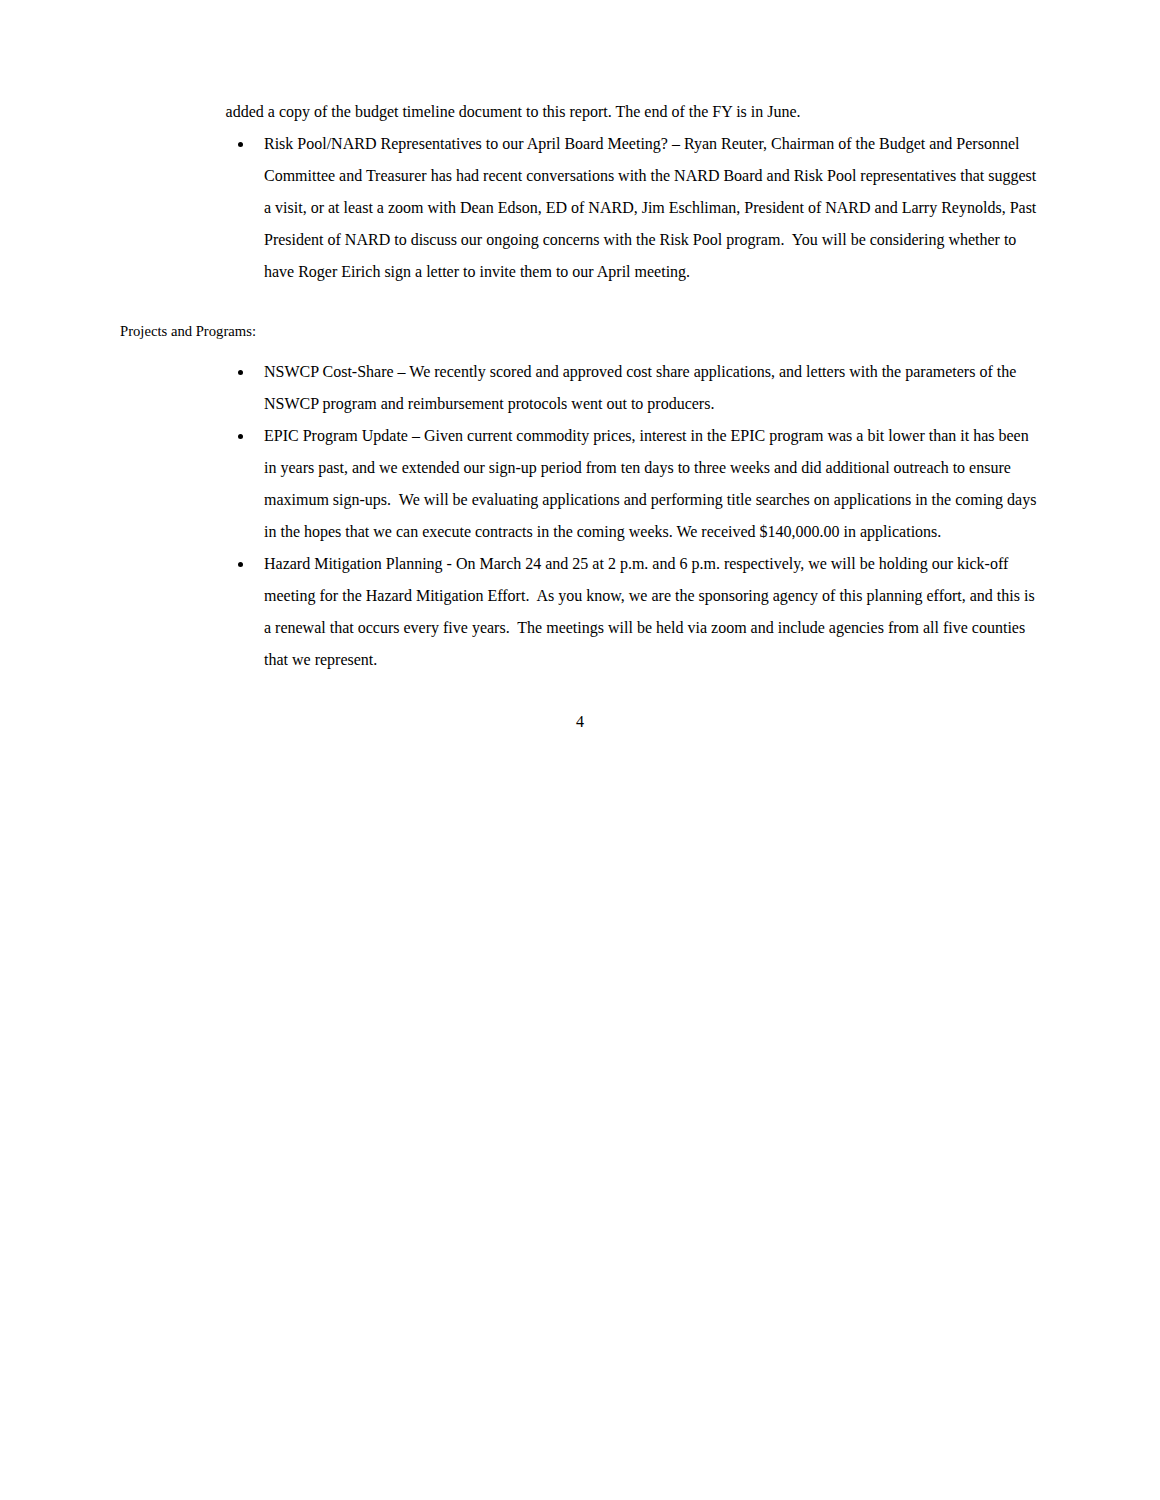added a copy of the budget timeline document to this report. The end of the FY is in June.
Risk Pool/NARD Representatives to our April Board Meeting? – Ryan Reuter, Chairman of the Budget and Personnel Committee and Treasurer has had recent conversations with the NARD Board and Risk Pool representatives that suggest a visit, or at least a zoom with Dean Edson, ED of NARD, Jim Eschliman, President of NARD and Larry Reynolds, Past President of NARD to discuss our ongoing concerns with the Risk Pool program. You will be considering whether to have Roger Eirich sign a letter to invite them to our April meeting.
Projects and Programs:
NSWCP Cost-Share – We recently scored and approved cost share applications, and letters with the parameters of the NSWCP program and reimbursement protocols went out to producers.
EPIC Program Update – Given current commodity prices, interest in the EPIC program was a bit lower than it has been in years past, and we extended our sign-up period from ten days to three weeks and did additional outreach to ensure maximum sign-ups. We will be evaluating applications and performing title searches on applications in the coming days in the hopes that we can execute contracts in the coming weeks. We received $140,000.00 in applications.
Hazard Mitigation Planning - On March 24 and 25 at 2 p.m. and 6 p.m. respectively, we will be holding our kick-off meeting for the Hazard Mitigation Effort. As you know, we are the sponsoring agency of this planning effort, and this is a renewal that occurs every five years. The meetings will be held via zoom and include agencies from all five counties that we represent.
4